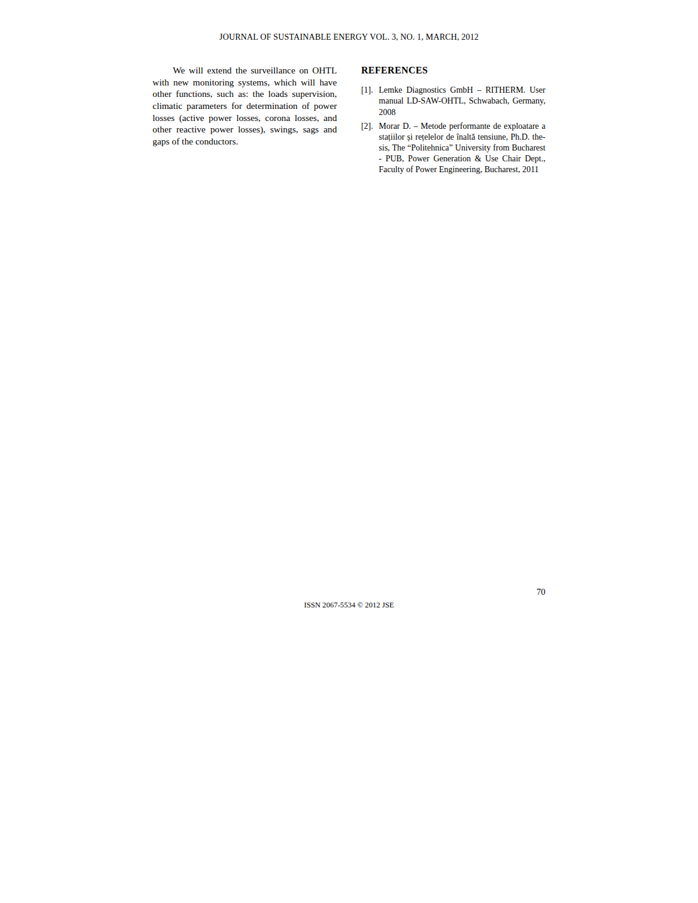JOURNAL OF SUSTAINABLE ENERGY VOL. 3, NO. 1, MARCH, 2012
We will extend the surveillance on OHTL with new monitoring systems, which will have other functions, such as: the loads supervision, climatic parameters for determination of power losses (active power losses, corona losses, and other reactive power losses), swings, sags and gaps of the conductors.
REFERENCES
[1]. Lemke Diagnostics GmbH – RITHERM. User manual LD-SAW-OHTL, Schwabach, Germany, 2008
[2]. Morar D. – Metode performante de exploatare a stațiilor și rețelelor de înaltă tensiune, Ph.D. thesis, The “Politehnica” University from Bucharest - PUB, Power Generation & Use Chair Dept., Faculty of Power Engineering, Bucharest, 2011
70
ISSN 2067-5534 © 2012 JSE